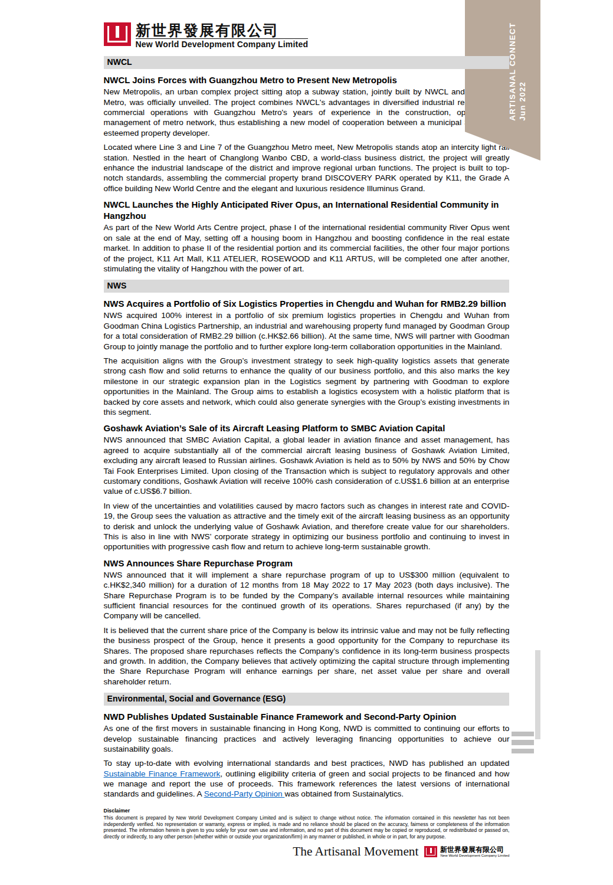ARTISANAL CONNECT
Jun 2022
新世界發展有限公司
New World Development Company Limited
NWCL
NWCL Joins Forces with Guangzhou Metro to Present New Metropolis
New Metropolis, an urban complex project sitting atop a subway station, jointly built by NWCL and Guangzhou Metro, was officially unveiled. The project combines NWCL's advantages in diversified industrial resources and commercial operations with Guangzhou Metro's years of experience in the construction, operation and management of metro network, thus establishing a new model of cooperation between a municipal SOE and an esteemed property developer.
Located where Line 3 and Line 7 of the Guangzhou Metro meet, New Metropolis stands atop an intercity light rail station. Nestled in the heart of Changlong Wanbo CBD, a world-class business district, the project will greatly enhance the industrial landscape of the district and improve regional urban functions. The project is built to top-notch standards, assembling the commercial property brand DISCOVERY PARK operated by K11, the Grade A office building New World Centre and the elegant and luxurious residence Illuminus Grand.
NWCL Launches the Highly Anticipated River Opus, an International Residential Community in Hangzhou
As part of the New World Arts Centre project, phase I of the international residential community River Opus went on sale at the end of May, setting off a housing boom in Hangzhou and boosting confidence in the real estate market. In addition to phase II of the residential portion and its commercial facilities, the other four major portions of the project, K11 Art Mall, K11 ATELIER, ROSEWOOD and K11 ARTUS, will be completed one after another, stimulating the vitality of Hangzhou with the power of art.
NWS
NWS Acquires a Portfolio of Six Logistics Properties in Chengdu and Wuhan for RMB2.29 billion
NWS acquired 100% interest in a portfolio of six premium logistics properties in Chengdu and Wuhan from Goodman China Logistics Partnership, an industrial and warehousing property fund managed by Goodman Group for a total consideration of RMB2.29 billion (c.HK$2.66 billion). At the same time, NWS will partner with Goodman Group to jointly manage the portfolio and to further explore long-term collaboration opportunities in the Mainland.
The acquisition aligns with the Group’s investment strategy to seek high-quality logistics assets that generate strong cash flow and solid returns to enhance the quality of our business portfolio, and this also marks the key milestone in our strategic expansion plan in the Logistics segment by partnering with Goodman to explore opportunities in the Mainland. The Group aims to establish a logistics ecosystem with a holistic platform that is backed by core assets and network, which could also generate synergies with the Group’s existing investments in this segment.
Goshawk Aviation’s Sale of its Aircraft Leasing Platform to SMBC Aviation Capital
NWS announced that SMBC Aviation Capital, a global leader in aviation finance and asset management, has agreed to acquire substantially all of the commercial aircraft leasing business of Goshawk Aviation Limited, excluding any aircraft leased to Russian airlines. Goshawk Aviation is held as to 50% by NWS and 50% by Chow Tai Fook Enterprises Limited. Upon closing of the Transaction which is subject to regulatory approvals and other customary conditions, Goshawk Aviation will receive 100% cash consideration of c.US$1.6 billion at an enterprise value of c.US$6.7 billion.
In view of the uncertainties and volatilities caused by macro factors such as changes in interest rate and COVID-19, the Group sees the valuation as attractive and the timely exit of the aircraft leasing business as an opportunity to derisk and unlock the underlying value of Goshawk Aviation, and therefore create value for our shareholders. This is also in line with NWS’ corporate strategy in optimizing our business portfolio and continuing to invest in opportunities with progressive cash flow and return to achieve long-term sustainable growth.
NWS Announces Share Repurchase Program
NWS announced that it will implement a share repurchase program of up to US$300 million (equivalent to c.HK$2,340 million) for a duration of 12 months from 18 May 2022 to 17 May 2023 (both days inclusive). The Share Repurchase Program is to be funded by the Company’s available internal resources while maintaining sufficient financial resources for the continued growth of its operations. Shares repurchased (if any) by the Company will be cancelled.
It is believed that the current share price of the Company is below its intrinsic value and may not be fully reflecting the business prospect of the Group, hence it presents a good opportunity for the Company to repurchase its Shares. The proposed share repurchases reflects the Company’s confidence in its long-term business prospects and growth. In addition, the Company believes that actively optimizing the capital structure through implementing the Share Repurchase Program will enhance earnings per share, net asset value per share and overall shareholder return.
Environmental, Social and Governance (ESG)
NWD Publishes Updated Sustainable Finance Framework and Second-Party Opinion
As one of the first movers in sustainable financing in Hong Kong, NWD is committed to continuing our efforts to develop sustainable financing practices and actively leveraging financing opportunities to achieve our sustainability goals.
To stay up-to-date with evolving international standards and best practices, NWD has published an updated Sustainable Finance Framework, outlining eligibility criteria of green and social projects to be financed and how we manage and report the use of proceeds. This framework references the latest versions of international standards and guidelines. A Second-Party Opinion was obtained from Sustainalytics.
Disclaimer
This document is prepared by New World Development Company Limited and is subject to change without notice. The information contained in this newsletter has not been independently verified. No representation or warranty, express or implied, is made and no reliance should be placed on the accuracy, fairness or completeness of the information presented. The information herein is given to you solely for your own use and information, and no part of this document may be copied or reproduced, or redistributed or passed on, directly or indirectly, to any other person (whether within or outside your organization/firm) in any manner or published, in whole or in part, for any purpose.
The Artisanal Movement
新世界發展有限公司
New World Development Company Limited